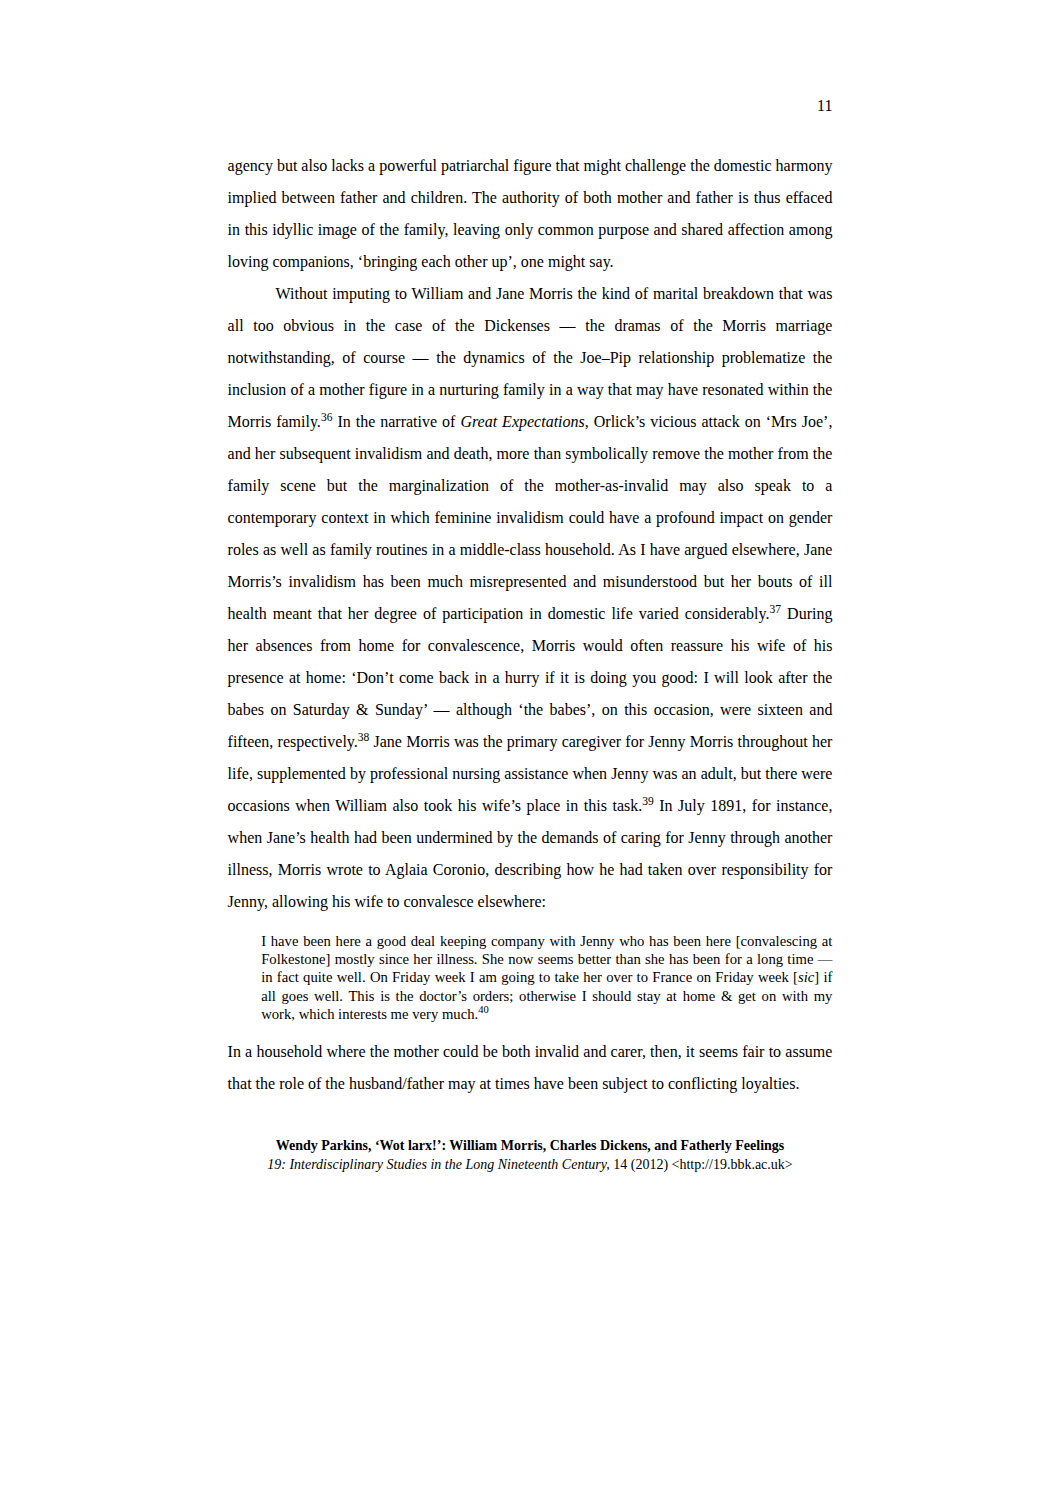11
agency but also lacks a powerful patriarchal figure that might challenge the domestic harmony implied between father and children. The authority of both mother and father is thus effaced in this idyllic image of the family, leaving only common purpose and shared affection among loving companions, ‘bringing each other up’, one might say.
Without imputing to William and Jane Morris the kind of marital breakdown that was all too obvious in the case of the Dickenses — the dramas of the Morris marriage notwithstanding, of course — the dynamics of the Joe–Pip relationship problematize the inclusion of a mother figure in a nurturing family in a way that may have resonated within the Morris family.36 In the narrative of Great Expectations, Orlick’s vicious attack on ‘Mrs Joe’, and her subsequent invalidism and death, more than symbolically remove the mother from the family scene but the marginalization of the mother-as-invalid may also speak to a contemporary context in which feminine invalidism could have a profound impact on gender roles as well as family routines in a middle-class household. As I have argued elsewhere, Jane Morris’s invalidism has been much misrepresented and misunderstood but her bouts of ill health meant that her degree of participation in domestic life varied considerably.37 During her absences from home for convalescence, Morris would often reassure his wife of his presence at home: ‘Don’t come back in a hurry if it is doing you good: I will look after the babes on Saturday & Sunday’ — although ‘the babes’, on this occasion, were sixteen and fifteen, respectively.38 Jane Morris was the primary caregiver for Jenny Morris throughout her life, supplemented by professional nursing assistance when Jenny was an adult, but there were occasions when William also took his wife’s place in this task.39 In July 1891, for instance, when Jane’s health had been undermined by the demands of caring for Jenny through another illness, Morris wrote to Aglaia Coronio, describing how he had taken over responsibility for Jenny, allowing his wife to convalesce elsewhere:
I have been here a good deal keeping company with Jenny who has been here [convalescing at Folkestone] mostly since her illness. She now seems better than she has been for a long time — in fact quite well. On Friday week I am going to take her over to France on Friday week [sic] if all goes well. This is the doctor’s orders; otherwise I should stay at home & get on with my work, which interests me very much.40
In a household where the mother could be both invalid and carer, then, it seems fair to assume that the role of the husband/father may at times have been subject to conflicting loyalties.
Wendy Parkins, ‘Wot larx!’: William Morris, Charles Dickens, and Fatherly Feelings
19: Interdisciplinary Studies in the Long Nineteenth Century, 14 (2012) <http://19.bbk.ac.uk>